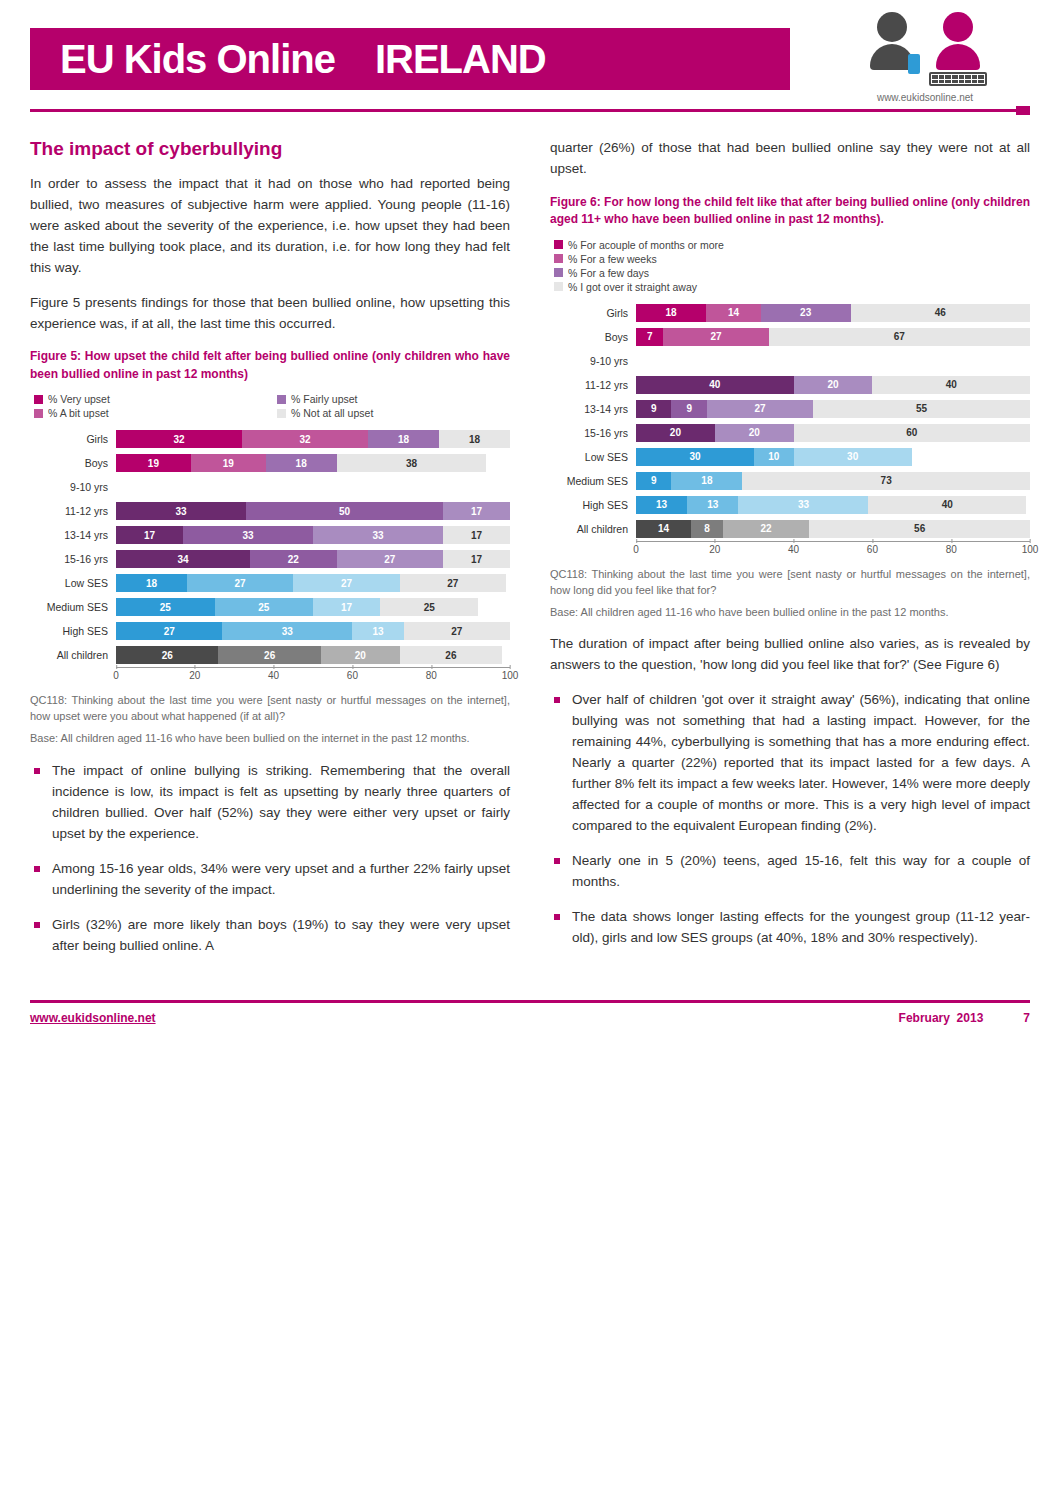EU Kids Online IRELAND
www.eukidsonline.net
The impact of cyberbullying
In order to assess the impact that it had on those who had reported being bullied, two measures of subjective harm were applied. Young people (11-16) were asked about the severity of the experience, i.e. how upset they had been the last time bullying took place, and its duration, i.e. for how long they had felt this way.
Figure 5 presents findings for those that been bullied online, how upsetting this experience was, if at all, the last time this occurred.
Figure 5: How upset the child felt after being bullied online (only children who have been bullied online in past 12 months)
% Very upset
% Fairly upset
% A bit upset
% Not at all upset
Girls
32
32
18
18
Boys
19
19
18
38
9-10 yrs
11-12 yrs
33
50
17
13-14 yrs
17
33
33
17
15-16 yrs
34
22
27
17
Low SES
18
27
27
27
Medium SES
25
25
17
25
High SES
27
33
13
27
All children
26
26
20
26
0 20 40 60 80 100
QC118: Thinking about the last time you were [sent nasty or hurtful messages on the internet], how upset were you about what happened (if at all)?
Base: All children aged 11-16 who have been bullied on the internet in the past 12 months.
The impact of online bullying is striking. Remembering that the overall incidence is low, its impact is felt as upsetting by nearly three quarters of children bullied. Over half (52%) say they were either very upset or fairly upset by the experience.
Among 15-16 year olds, 34% were very upset and a further 22% fairly upset underlining the severity of the impact.
Girls (32%) are more likely than boys (19%) to say they were very upset after being bullied online. A
quarter (26%) of those that had been bullied online say they were not at all upset.
Figure 6: For how long the child felt like that after being bullied online (only children aged 11+ who have been bullied online in past 12 months).
% For acouple of months or more
% For a few weeks
% For a few days
% I got over it straight away
Girls
18
14
23
46
Boys
7
27
67
9-10 yrs
11-12 yrs
40
20
40
13-14 yrs
9
9
27
55
15-16 yrs
20
20
60
Low SES
30
10
30
Medium SES
9
18
73
High SES
13
13
33
40
All children
14
8
22
56
0 20 40 60 80 100
QC118: Thinking about the last time you were [sent nasty or hurtful messages on the internet], how long did you feel like that for?
Base: All children aged 11-16 who have been bullied online in the past 12 months.
The duration of impact after being bullied online also varies, as is revealed by answers to the question, 'how long did you feel like that for?' (See Figure 6)
Over half of children 'got over it straight away' (56%), indicating that online bullying was not something that had a lasting impact. However, for the remaining 44%, cyberbullying is something that has a more enduring effect. Nearly a quarter (22%) reported that its impact lasted for a few days. A further 8% felt its impact a few weeks later. However, 14% were more deeply affected for a couple of months or more. This is a very high level of impact compared to the equivalent European finding (2%).
Nearly one in 5 (20%) teens, aged 15-16, felt this way for a couple of months.
The data shows longer lasting effects for the youngest group (11-12 year-old), girls and low SES groups (at 40%, 18% and 30% respectively).
www.eukidsonline.net
February 2013 7